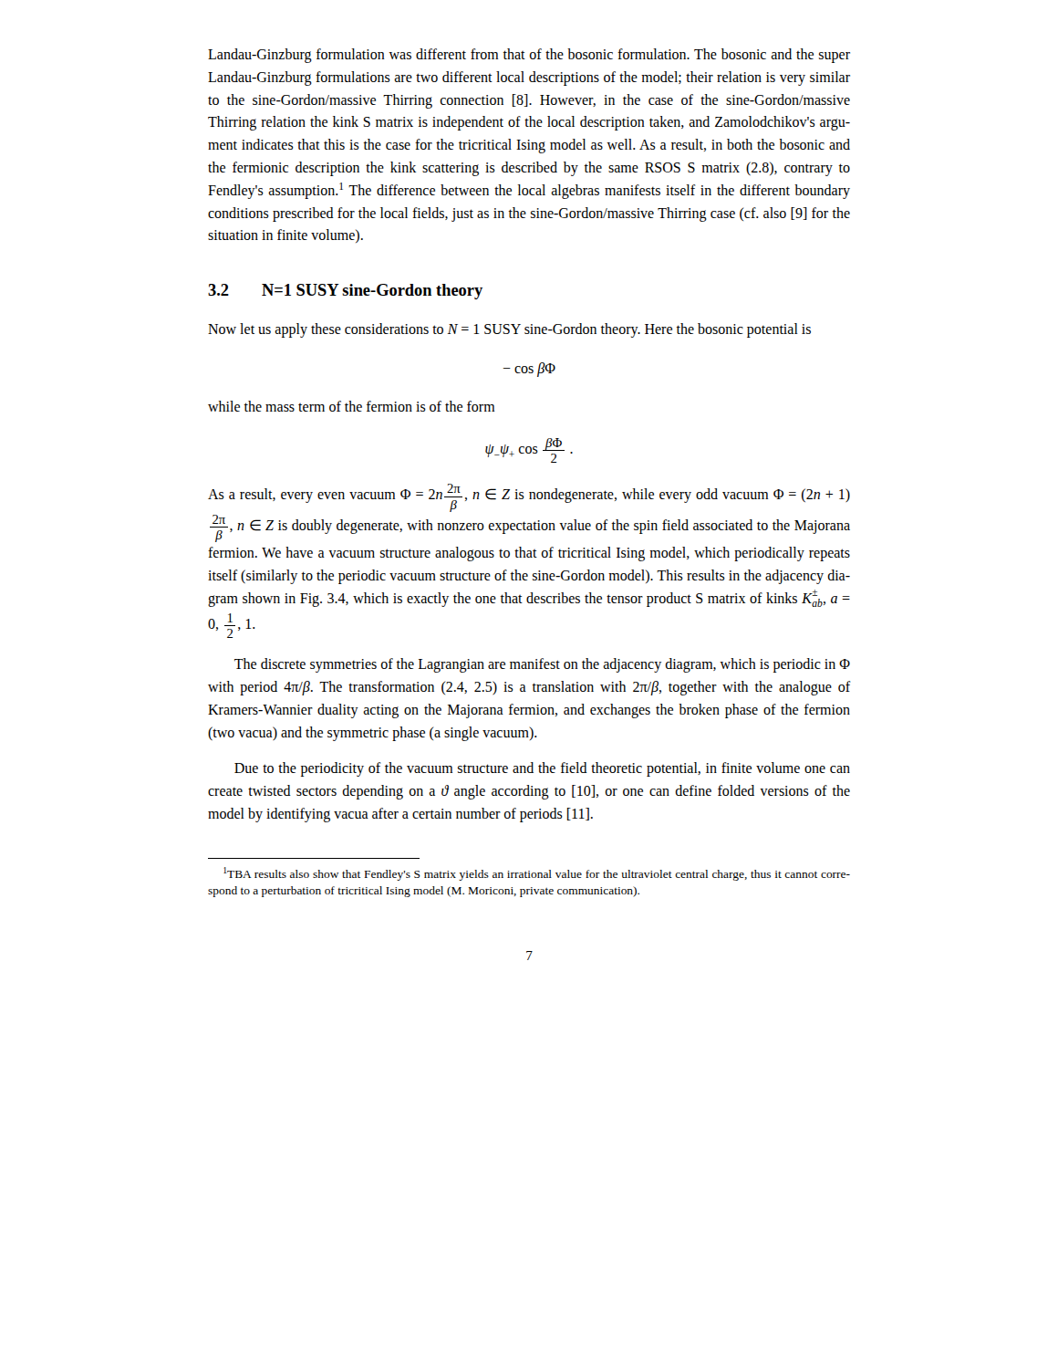Landau-Ginzburg formulation was different from that of the bosonic formulation. The bosonic and the super Landau-Ginzburg formulations are two different local descriptions of the model; their relation is very similar to the sine-Gordon/massive Thirring connection [8]. However, in the case of the sine-Gordon/massive Thirring relation the kink S matrix is independent of the local description taken, and Zamolodchikov's argument indicates that this is the case for the tricritical Ising model as well. As a result, in both the bosonic and the fermionic description the kink scattering is described by the same RSOS S matrix (2.8), contrary to Fendley's assumption.1 The difference between the local algebras manifests itself in the different boundary conditions prescribed for the local fields, just as in the sine-Gordon/massive Thirring case (cf. also [9] for the situation in finite volume).
3.2 N=1 SUSY sine-Gordon theory
Now let us apply these considerations to N = 1 SUSY sine-Gordon theory. Here the bosonic potential is
− cos β Φ
while the mass term of the fermion is of the form
ψ−ψ+ cos β Φ 2 .
As a result, every even vacuum Φ = 2n 2π β, n ∈ Z is nondegenerate, while every odd vacuum Φ = (2n + 1)2π β, n ∈ Z is doubly degenerate, with nonzero expectation value of the spin field associated to the Majorana fermion. We have a vacuum structure analogous to that of tricritical Ising model, which periodically repeats itself (similarly to the periodic vacuum structure of the sine-Gordon model). This results in the adjacency diagram shown in Fig. 3.4, which is exactly the one that describes the tensor product S matrix of kinks K±ab, a = 0, 12, 1.
The discrete symmetries of the Lagrangian are manifest on the adjacency diagram, which is periodic in Φ with period 4π/β. The transformation (2.4, 2.5) is a translation with 2π/β, together with the analogue of Kramers-Wannier duality acting on the Majorana fermion, and exchanges the broken phase of the fermion (two vacua) and the symmetric phase (a single vacuum).
Due to the periodicity of the vacuum structure and the field theoretic potential, in finite volume one can create twisted sectors depending on a ϑ angle according to [10], or one can define folded versions of the model by identifying vacua after a certain number of periods [11].
1TBA results also show that Fendley's S matrix yields an irrational value for the ultraviolet central charge, thus it cannot correspond to a perturbation of tricritical Ising model (M. Moriconi, private communication).
7